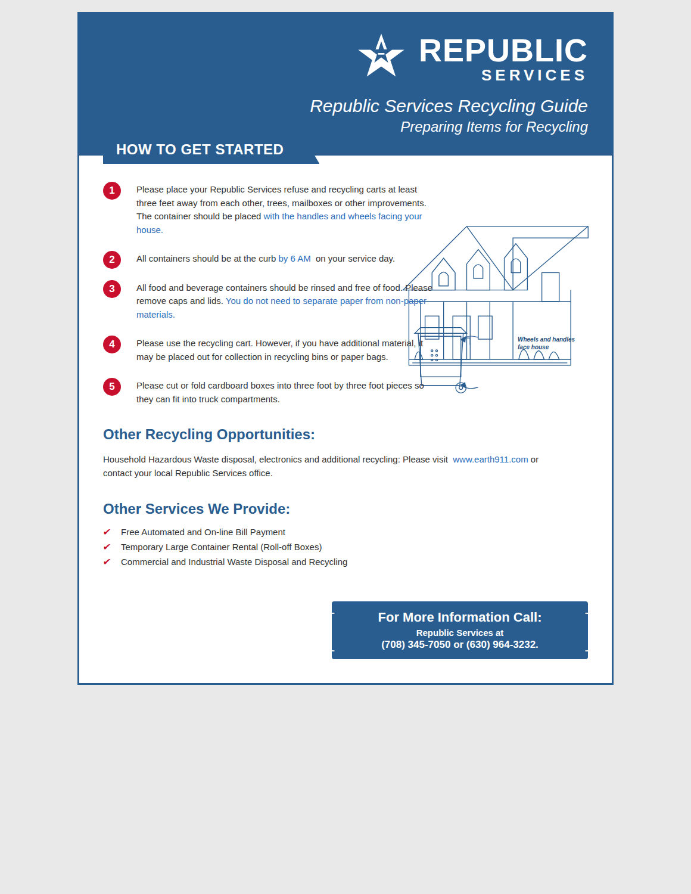REPUBLIC SERVICES
Republic Services Recycling Guide
Preparing Items for Recycling
HOW TO GET STARTED
Wheels and handles
face house
1 Please place your Republic Services refuse and recycling carts at least three feet away from each other, trees, mailboxes or other improvements. The container should be placed with the handles and wheels facing your house.
2 All containers should be at the curb by 6 AM on your service day.
3 All food and beverage containers should be rinsed and free of food. Please remove caps and lids. You do not need to separate paper from non-paper materials.
4 Please use the recycling cart. However, if you have additional material, it may be placed out for collection in recycling bins or paper bags.
5 Please cut or fold cardboard boxes into three foot by three foot pieces so they can fit into truck compartments.
Other Recycling Opportunities:
Household Hazardous Waste disposal, electronics and additional recycling: Please visit www.earth911.com or contact your local Republic Services office.
Other Services We Provide:
Free Automated and On-line Bill Payment
Temporary Large Container Rental (Roll-off Boxes)
Commercial and Industrial Waste Disposal and Recycling
{
For More Information Call:
Republic Services at
(708) 345-7050 or (630) 964-3232.
}